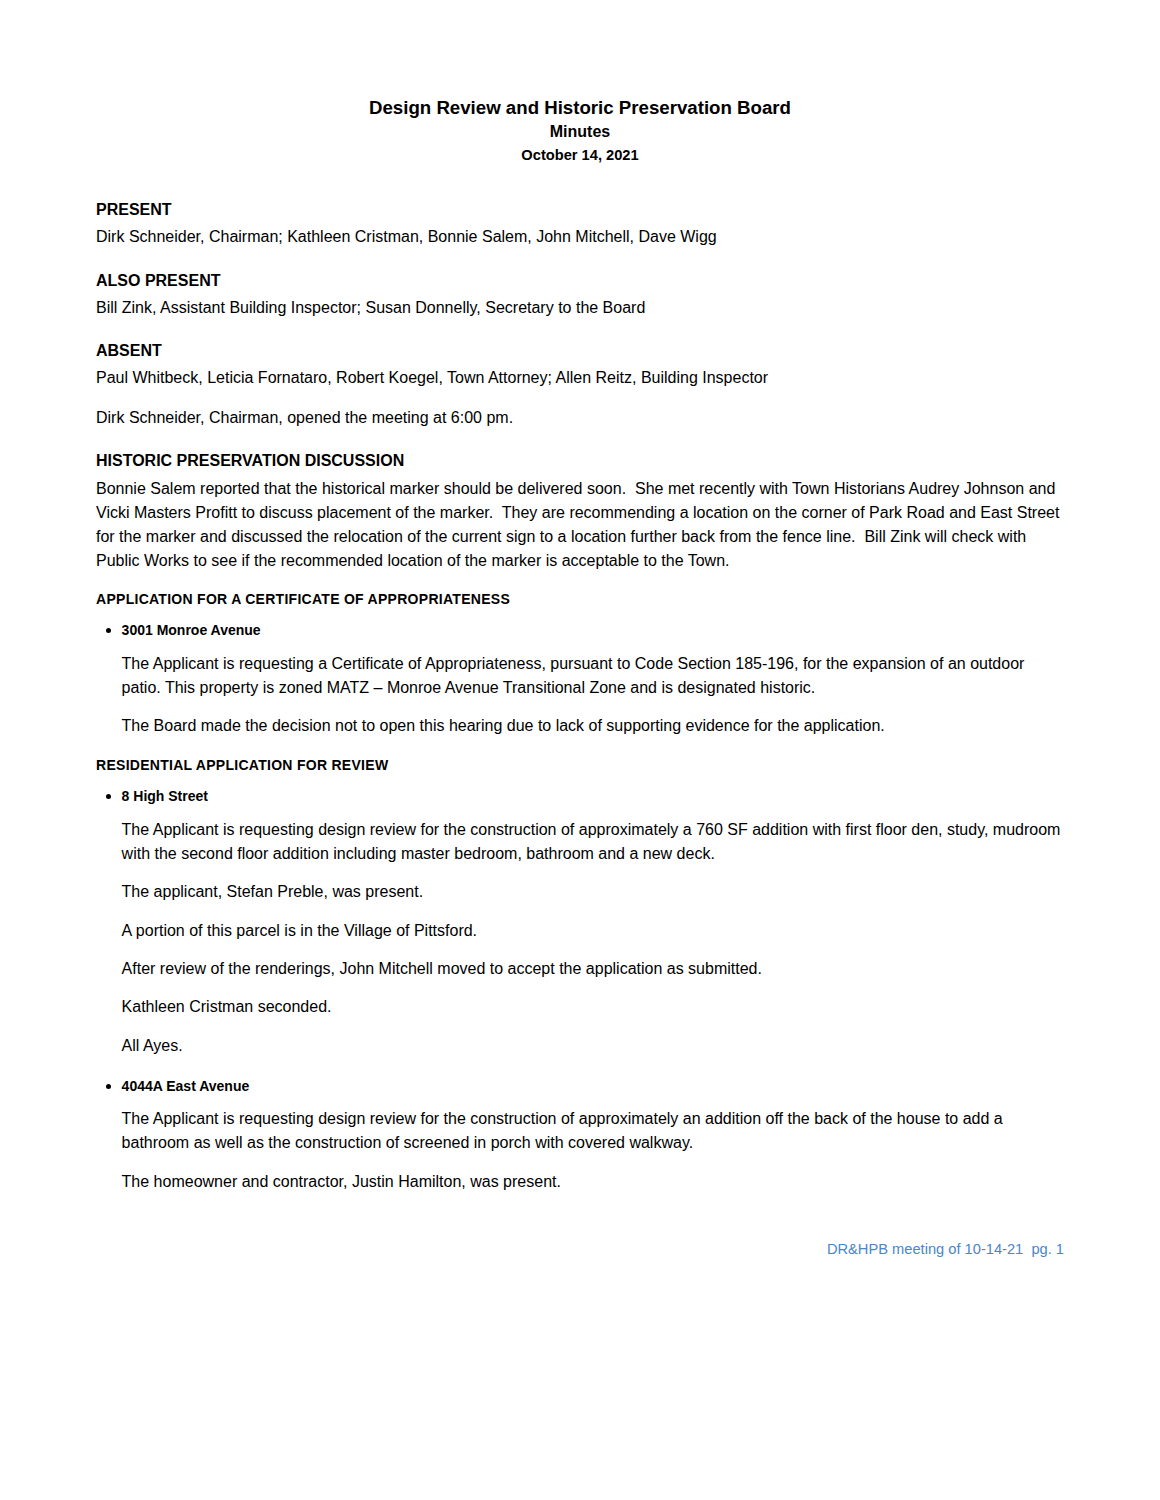Design Review and Historic Preservation Board
Minutes
October 14, 2021
PRESENT
Dirk Schneider, Chairman; Kathleen Cristman, Bonnie Salem, John Mitchell, Dave Wigg
ALSO PRESENT
Bill Zink, Assistant Building Inspector; Susan Donnelly, Secretary to the Board
ABSENT
Paul Whitbeck, Leticia Fornataro, Robert Koegel, Town Attorney; Allen Reitz, Building Inspector
Dirk Schneider, Chairman, opened the meeting at 6:00 pm.
HISTORIC PRESERVATION DISCUSSION
Bonnie Salem reported that the historical marker should be delivered soon. She met recently with Town Historians Audrey Johnson and Vicki Masters Profitt to discuss placement of the marker. They are recommending a location on the corner of Park Road and East Street for the marker and discussed the relocation of the current sign to a location further back from the fence line. Bill Zink will check with Public Works to see if the recommended location of the marker is acceptable to the Town.
APPLICATION FOR A CERTIFICATE OF APPROPRIATENESS
3001 Monroe Avenue
The Applicant is requesting a Certificate of Appropriateness, pursuant to Code Section 185-196, for the expansion of an outdoor patio. This property is zoned MATZ – Monroe Avenue Transitional Zone and is designated historic.
The Board made the decision not to open this hearing due to lack of supporting evidence for the application.
RESIDENTIAL APPLICATION FOR REVIEW
8 High Street
The Applicant is requesting design review for the construction of approximately a 760 SF addition with first floor den, study, mudroom with the second floor addition including master bedroom, bathroom and a new deck.
The applicant, Stefan Preble, was present.
A portion of this parcel is in the Village of Pittsford.
After review of the renderings, John Mitchell moved to accept the application as submitted.
Kathleen Cristman seconded.
All Ayes.
4044A East Avenue
The Applicant is requesting design review for the construction of approximately an addition off the back of the house to add a bathroom as well as the construction of screened in porch with covered walkway.
The homeowner and contractor, Justin Hamilton, was present.
DR&HPB meeting of 10-14-21 pg. 1